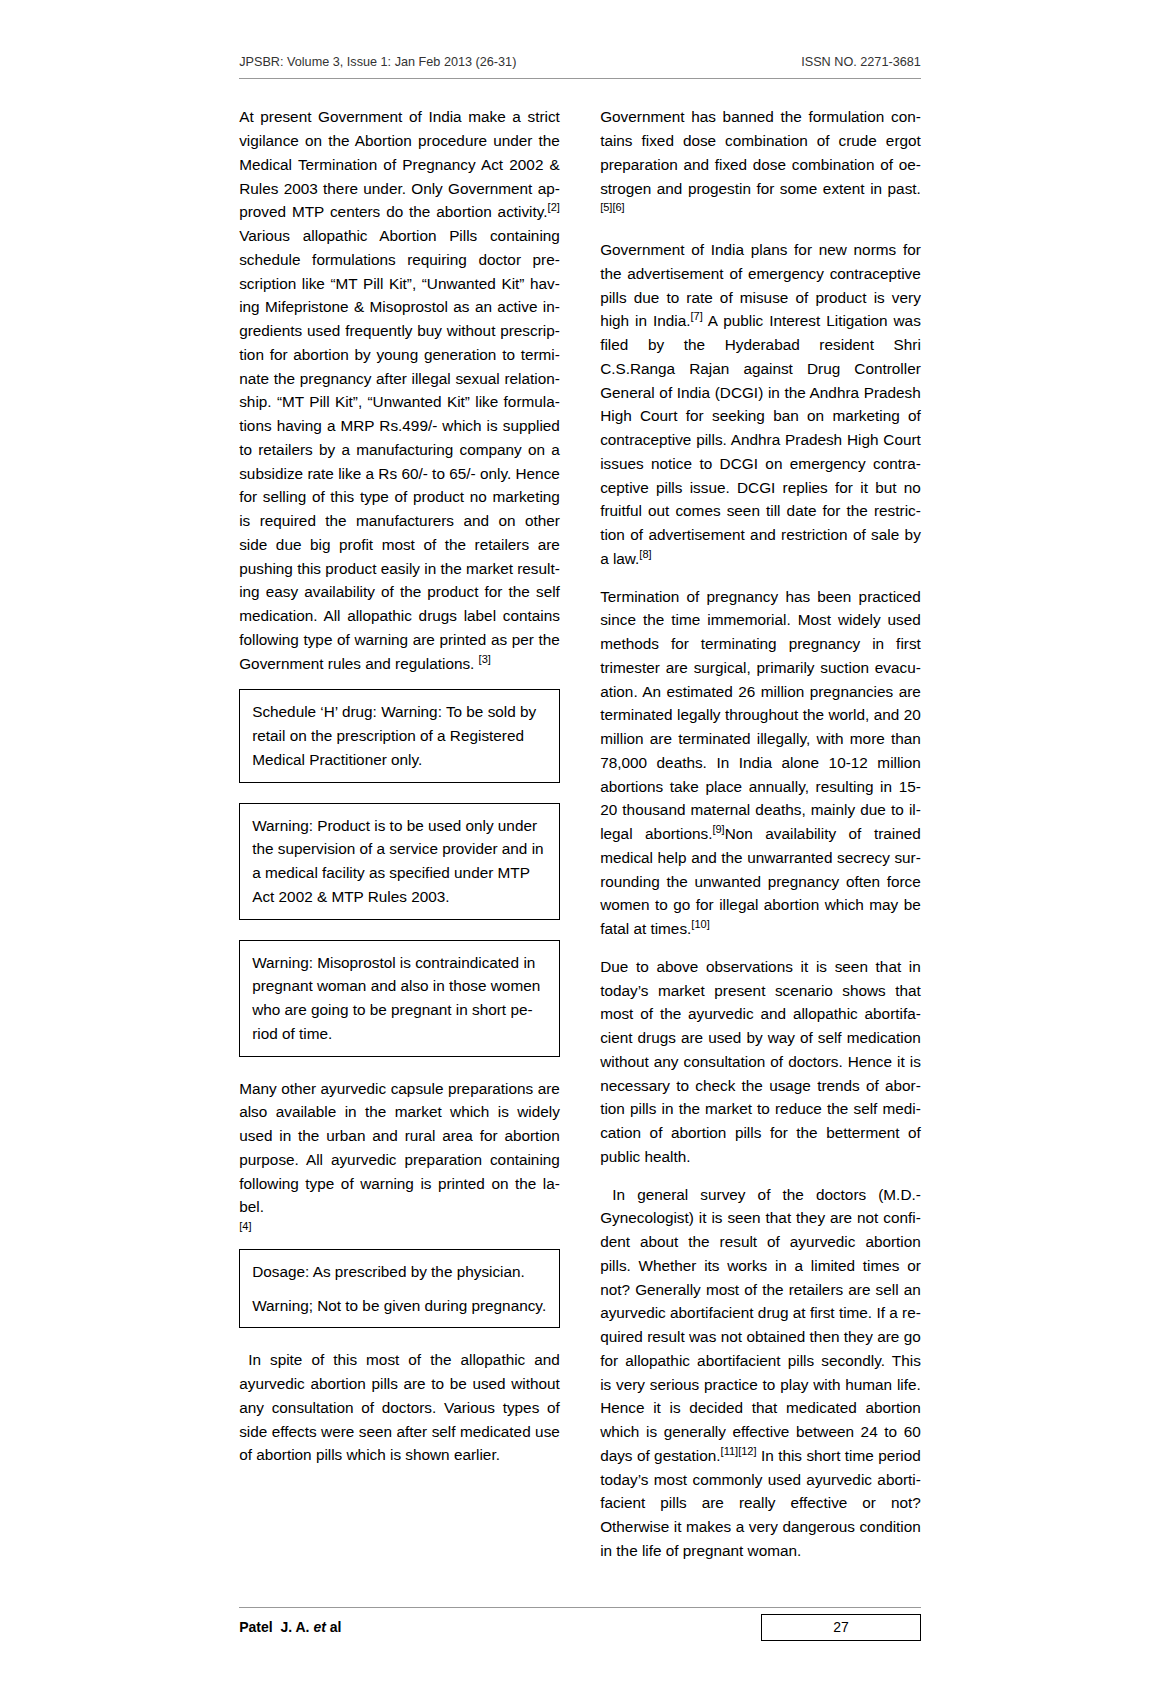JPSBR: Volume 3, Issue 1: Jan Feb 2013 (26-31)
ISSN NO. 2271-3681
At present Government of India make a strict vigilance on the Abortion procedure under the Medical Termination of Pregnancy Act 2002 & Rules 2003 there under. Only Government approved MTP centers do the abortion activity.[2] Various allopathic Abortion Pills containing schedule formulations requiring doctor prescription like “MT Pill Kit”, “Unwanted Kit” having Mifepristone & Misoprostol as an active ingredients used frequently buy without prescription for abortion by young generation to terminate the pregnancy after illegal sexual relationship. “MT Pill Kit”, “Unwanted Kit” like formulations having a MRP Rs.499/- which is supplied to retailers by a manufacturing company on a subsidize rate like a Rs 60/- to 65/- only. Hence for selling of this type of product no marketing is required the manufacturers and on other side due big profit most of the retailers are pushing this product easily in the market resulting easy availability of the product for the self medication. All allopathic drugs label contains following type of warning are printed as per the Government rules and regulations. [3]
Schedule ‘H’ drug: Warning: To be sold by retail on the prescription of a Registered Medical Practitioner only.
Warning: Product is to be used only under the supervision of a service provider and in a medical facility as specified under MTP Act 2002 & MTP Rules 2003.
Warning: Misoprostol is contraindicated in pregnant woman and also in those women who are going to be pregnant in short period of time.
Many other ayurvedic capsule preparations are also available in the market which is widely used in the urban and rural area for abortion purpose. All ayurvedic preparation containing following type of warning is printed on the label.
[4]
Dosage: As prescribed by the physician.
Warning; Not to be given during pregnancy.
In spite of this most of the allopathic and ayurvedic abortion pills are to be used without any consultation of doctors. Various types of side effects were seen after self medicated use of abortion pills which is shown earlier.
Government has banned the formulation contains fixed dose combination of crude ergot preparation and fixed dose combination of oestrogen and progestin for some extent in past.[5][6]
Government of India plans for new norms for the advertisement of emergency contraceptive pills due to rate of misuse of product is very high in India.[7] A public Interest Litigation was filed by the Hyderabad resident Shri C.S.Ranga Rajan against Drug Controller General of India (DCGI) in the Andhra Pradesh High Court for seeking ban on marketing of contraceptive pills. Andhra Pradesh High Court issues notice to DCGI on emergency contraceptive pills issue. DCGI replies for it but no fruitful out comes seen till date for the restriction of advertisement and restriction of sale by a law.[8]
Termination of pregnancy has been practiced since the time immemorial. Most widely used methods for terminating pregnancy in first trimester are surgical, primarily suction evacuation. An estimated 26 million pregnancies are terminated legally throughout the world, and 20 million are terminated illegally, with more than 78,000 deaths. In India alone 10-12 million abortions take place annually, resulting in 15-20 thousand maternal deaths, mainly due to illegal abortions.[9]Non availability of trained medical help and the unwarranted secrecy surrounding the unwanted pregnancy often force women to go for illegal abortion which may be fatal at times.[10]
Due to above observations it is seen that in today’s market present scenario shows that most of the ayurvedic and allopathic abortifacient drugs are used by way of self medication without any consultation of doctors. Hence it is necessary to check the usage trends of abortion pills in the market to reduce the self medication of abortion pills for the betterment of public health.
In general survey of the doctors (M.D.-Gynecologist) it is seen that they are not confident about the result of ayurvedic abortion pills. Whether its works in a limited times or not? Generally most of the retailers are sell an ayurvedic abortifacient drug at first time. If a required result was not obtained then they are go for allopathic abortifacient pills secondly. This is very serious practice to play with human life. Hence it is decided that medicated abortion which is generally effective between 24 to 60 days of gestation.[11][12] In this short time period today’s most commonly used ayurvedic abortifacient pills are really effective or not? Otherwise it makes a very dangerous condition in the life of pregnant woman.
Patel J. A. et al
27